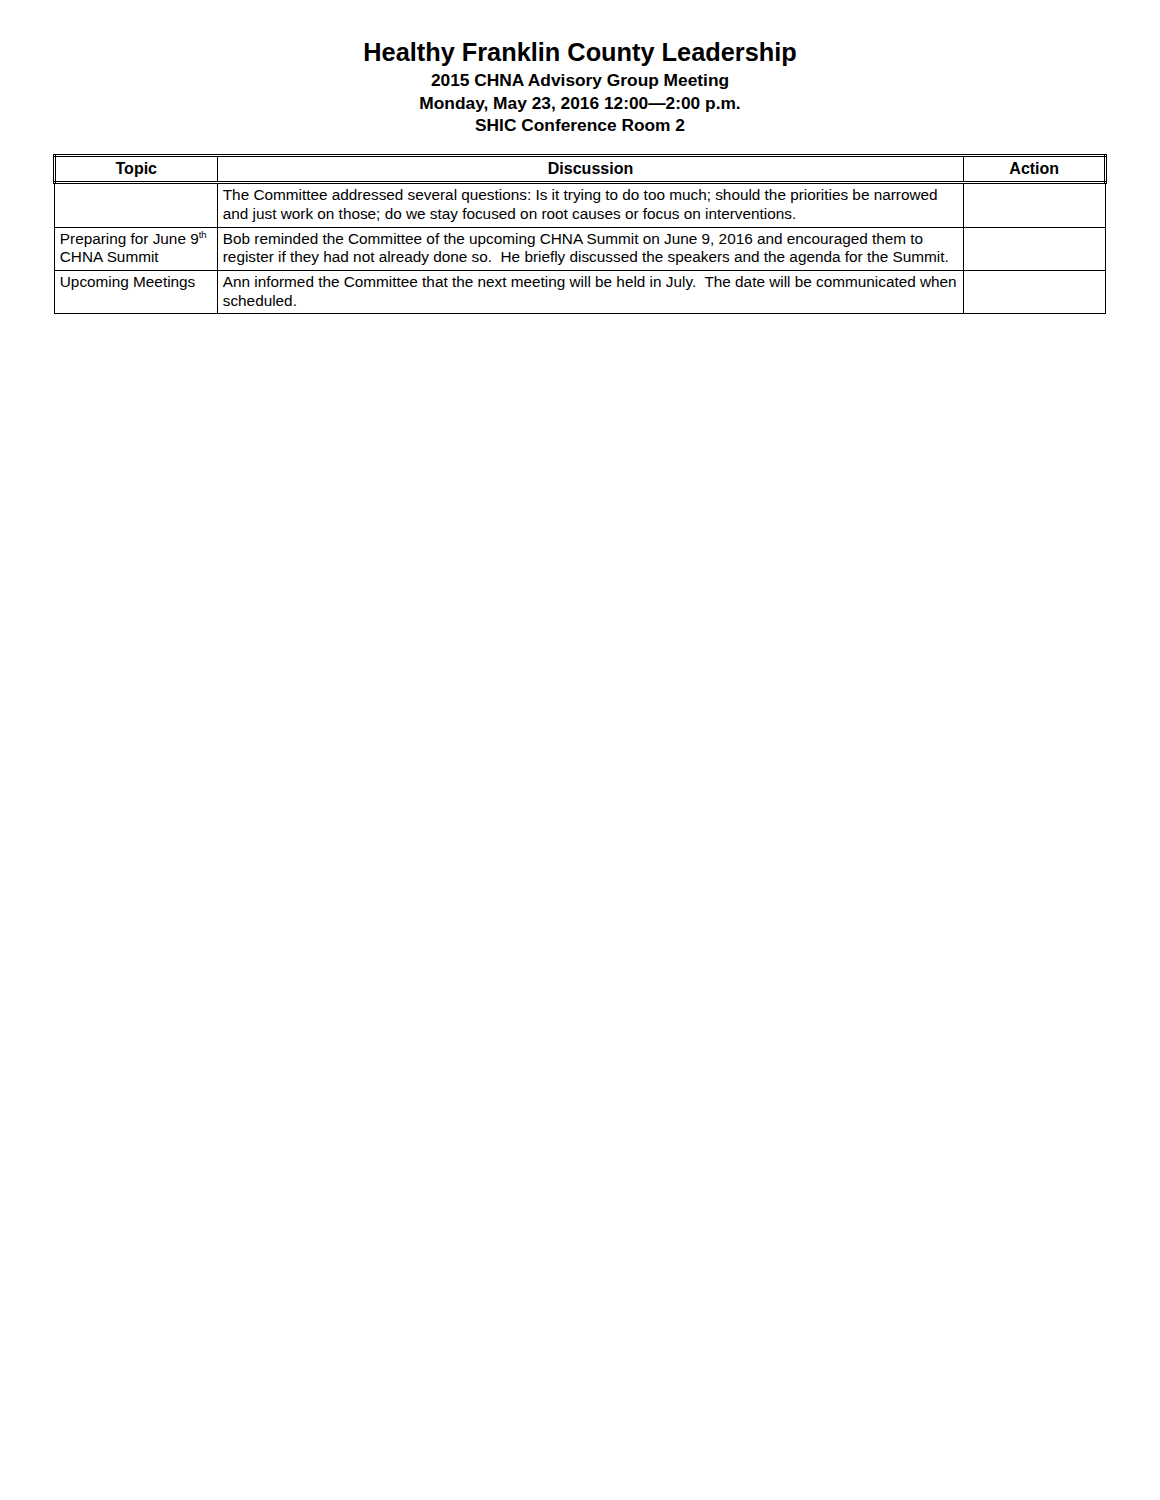Healthy Franklin County Leadership
2015 CHNA Advisory Group Meeting
Monday, May 23, 2016 12:00—2:00 p.m.
SHIC Conference Room 2
| Topic | Discussion | Action |
| --- | --- | --- |
| | The Committee addressed several questions: Is it trying to do too much; should the priorities be narrowed and just work on those; do we stay focused on root causes or focus on interventions. | |
| Preparing for June 9 th CHNA Summit | Bob reminded the Committee of the upcoming CHNA Summit on June 9, 2016 and encouraged them to register if they had not already done so. He briefly discussed the speakers and the agenda for the Summit. | |
| Upcoming Meetings | Ann informed the Committee that the next meeting will be held in July. The date will be communicated when scheduled. | |